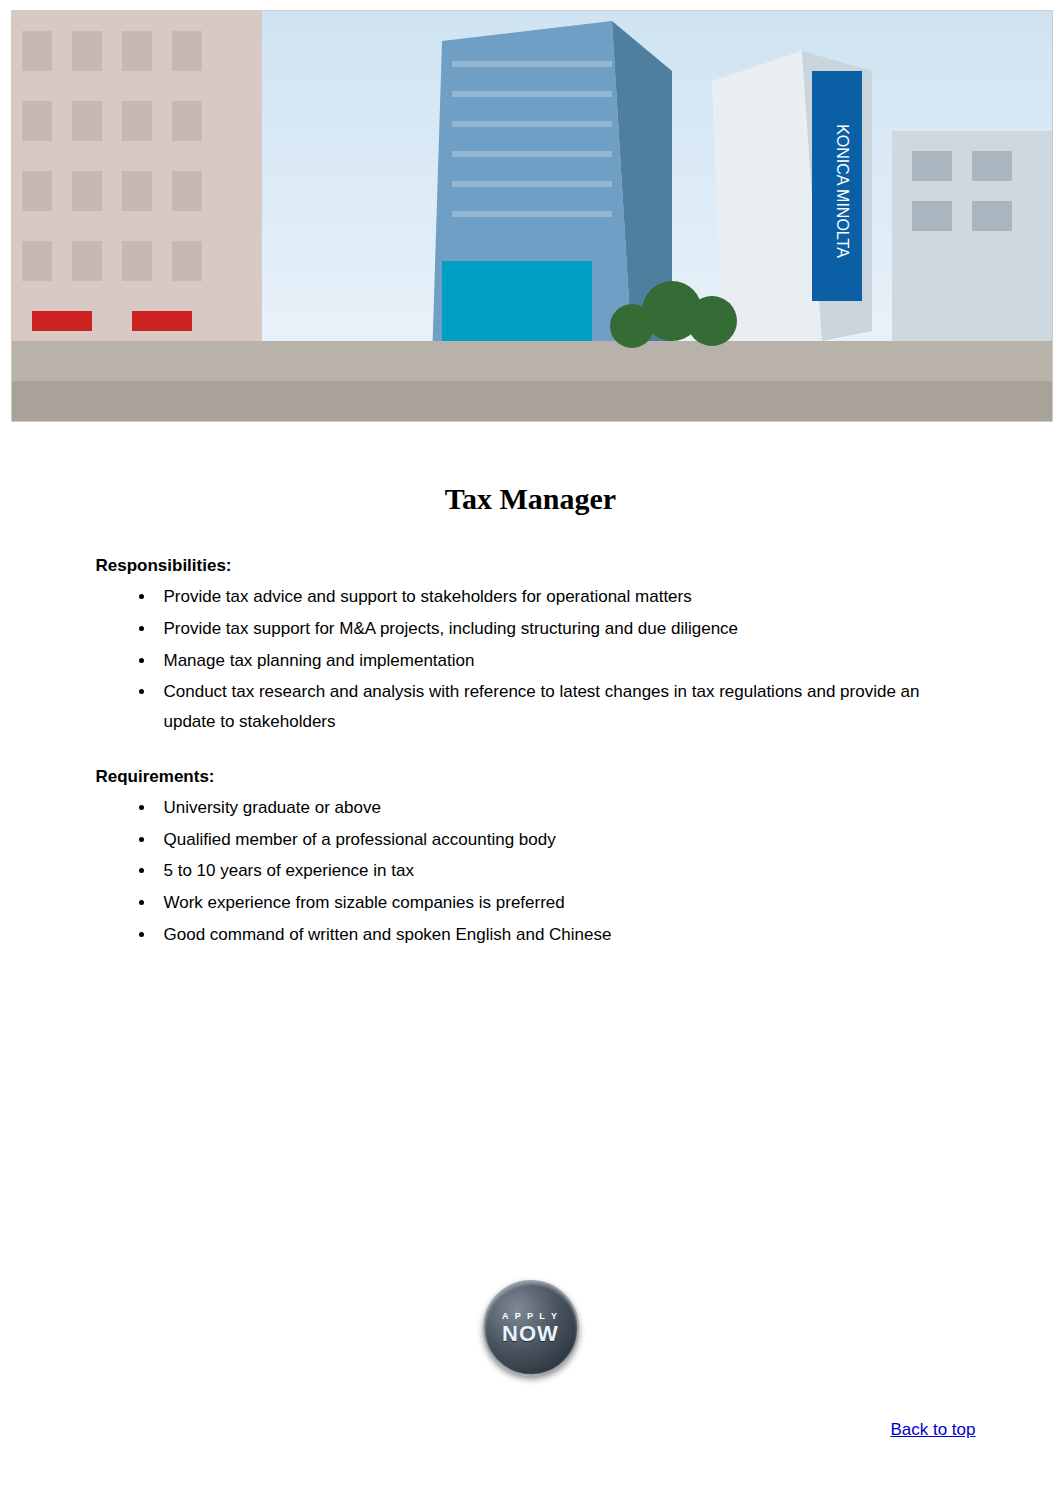Tax Manager
Responsibilities:
Provide tax advice and support to stakeholders for operational matters
Provide tax support for M&A projects, including structuring and due diligence
Manage tax planning and implementation
Conduct tax research and analysis with reference to latest changes in tax regulations and provide an update to stakeholders
Requirements:
University graduate or above
Qualified member of a professional accounting body
5 to 10 years of experience in tax
Work experience from sizable companies is preferred
Good command of written and spoken English and Chinese
A P P L Y NOW
Back to top